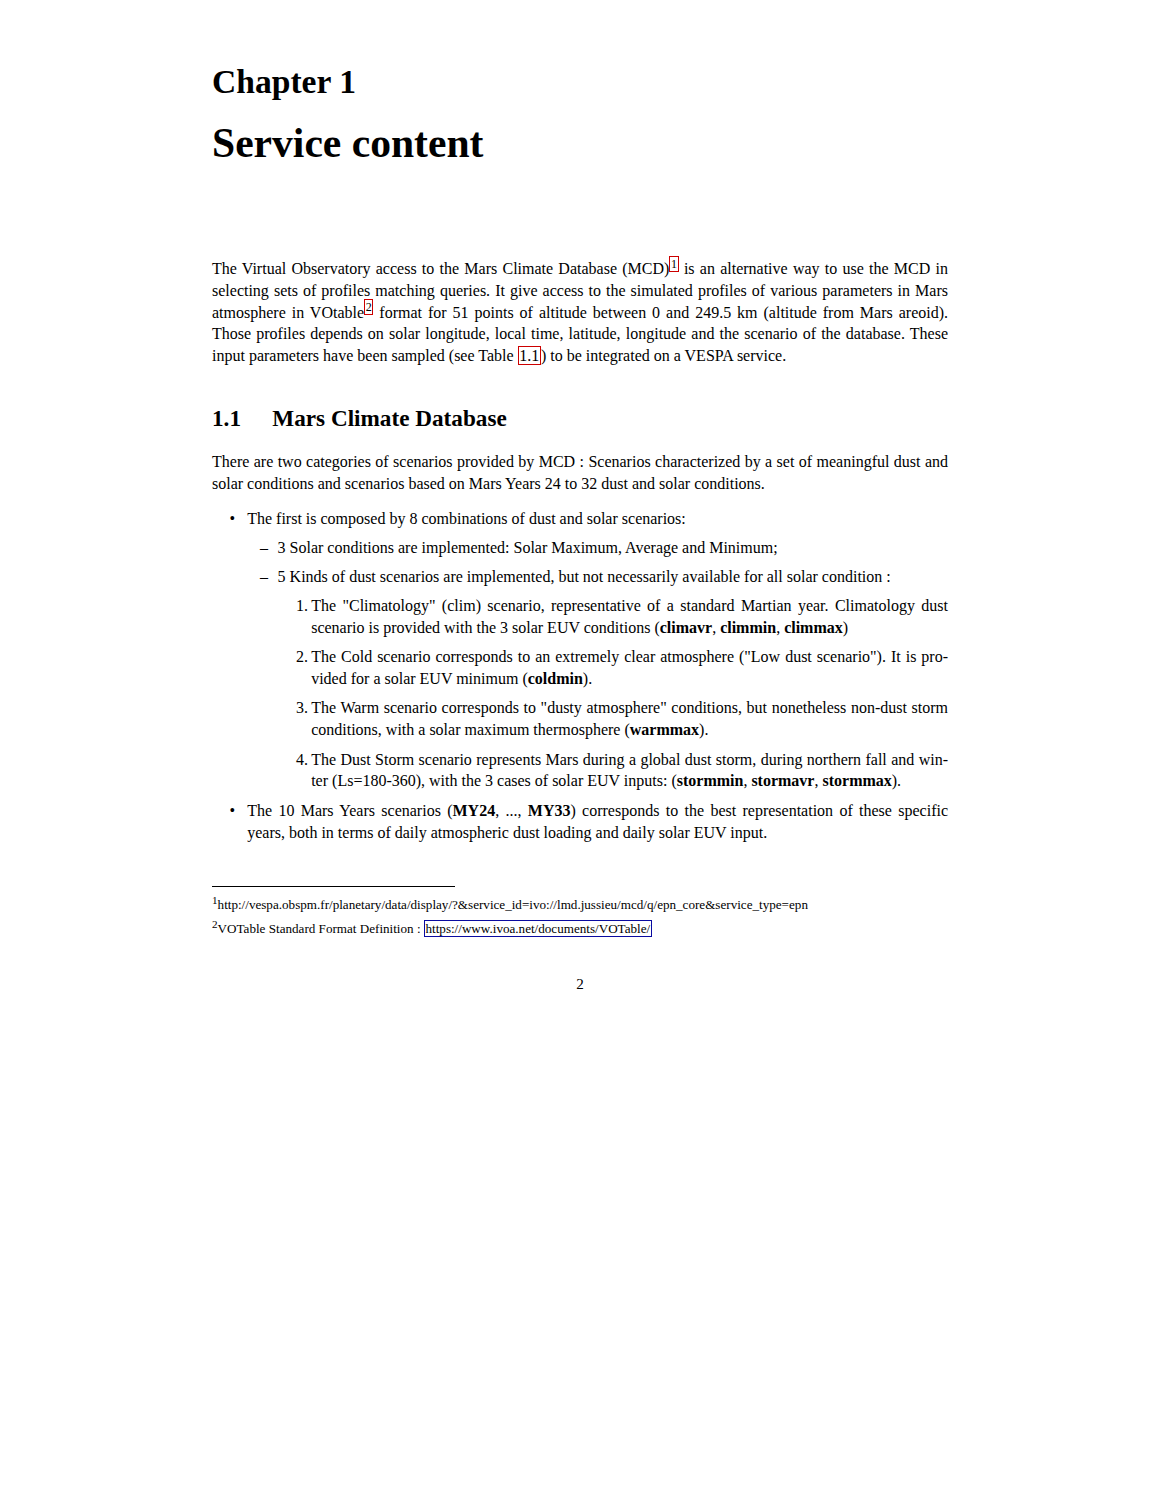Chapter 1
Service content
The Virtual Observatory access to the Mars Climate Database (MCD)1 is an alternative way to use the MCD in selecting sets of profiles matching queries. It give access to the simulated profiles of various parameters in Mars atmosphere in VOtable2 format for 51 points of altitude between 0 and 249.5 km (altitude from Mars areoid). Those profiles depends on solar longitude, local time, latitude, longitude and the scenario of the database. These input parameters have been sampled (see Table 1.1) to be integrated on a VESPA service.
1.1 Mars Climate Database
There are two categories of scenarios provided by MCD : Scenarios characterized by a set of meaningful dust and solar conditions and scenarios based on Mars Years 24 to 32 dust and solar conditions.
The first is composed by 8 combinations of dust and solar scenarios:
3 Solar conditions are implemented: Solar Maximum, Average and Minimum;
5 Kinds of dust scenarios are implemented, but not necessarily available for all solar condition :
The "Climatology" (clim) scenario, representative of a standard Martian year. Climatology dust scenario is provided with the 3 solar EUV conditions (climavr, climmin, climmax)
The Cold scenario corresponds to an extremely clear atmosphere ("Low dust scenario"). It is provided for a solar EUV minimum (coldmin).
The Warm scenario corresponds to "dusty atmosphere" conditions, but nonetheless non-dust storm conditions, with a solar maximum thermosphere (warmmax).
The Dust Storm scenario represents Mars during a global dust storm, during northern fall and winter (Ls=180-360), with the 3 cases of solar EUV inputs: (stormmin, stormavr, stormmax).
The 10 Mars Years scenarios (MY24, ..., MY33) corresponds to the best representation of these specific years, both in terms of daily atmospheric dust loading and daily solar EUV input.
1http://vespa.obspm.fr/planetary/data/display/?&service_id=ivo://lmd.jussieu/mcd/q/epn_core&service_type=epn
2VOTable Standard Format Definition : https://www.ivoa.net/documents/VOTable/
2